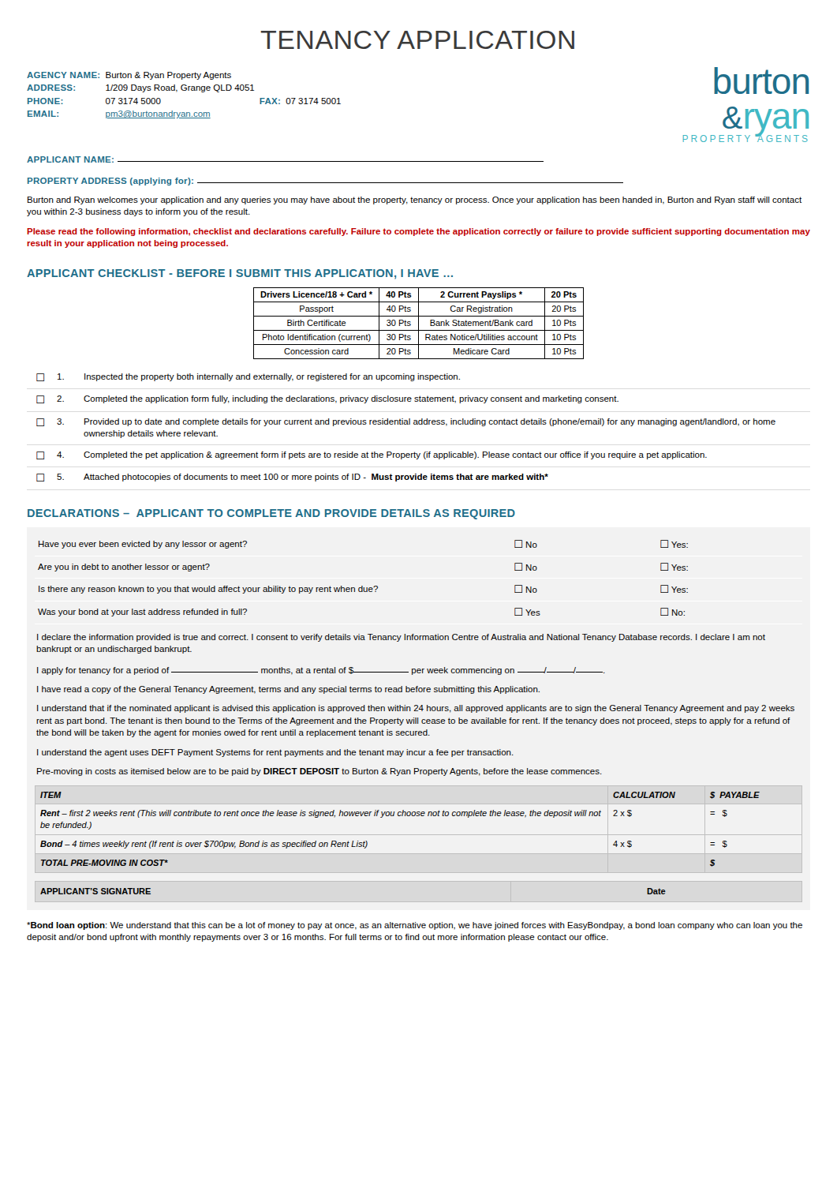TENANCY APPLICATION
| AGENCY NAME: | Burton & Ryan Property Agents | | |
| ADDRESS: | 1/209 Days Road, Grange QLD 4051 | | |
| PHONE: | 07 3174 5000 | FAX: | 07 3174 5001 |
| EMAIL: | pm3@burtonandryan.com |
burton
&ryan
PROPERTY AGENTS
APPLICANT NAME:
PROPERTY ADDRESS (applying for):
Burton and Ryan welcomes your application and any queries you may have about the property, tenancy or process. Once your application has been handed in, Burton and Ryan staff will contact you within 2-3 business days to inform you of the result.
Please read the following information, checklist and declarations carefully. Failure to complete the application correctly or failure to provide sufficient supporting documentation may result in your application not being processed.
APPLICANT CHECKLIST - BEFORE I SUBMIT THIS APPLICATION, I HAVE …
| Drivers Licence/18 + Card * | 40 Pts | 2 Current Payslips * | 20 Pts |
| Passport | 40 Pts | Car Registration | 20 Pts |
| Birth Certificate | 30 Pts | Bank Statement/Bank card | 10 Pts |
| Photo Identification (current) | 30 Pts | Rates Notice/Utilities account | 10 Pts |
| Concession card | 20 Pts | Medicare Card | 10 Pts |
| ☐ | 1. | Inspected the property both internally and externally, or registered for an upcoming inspection. |
| ☐ | 2. | Completed the application form fully, including the declarations, privacy disclosure statement, privacy consent and marketing consent. |
| ☐ | 3. | Provided up to date and complete details for your current and previous residential address, including contact details (phone/email) for any managing agent/landlord, or home ownership details where relevant. |
| ☐ | 4. | Completed the pet application & agreement form if pets are to reside at the Property (if applicable). Please contact our office if you require a pet application. |
| ☐ | 5. | Attached photocopies of documents to meet 100 or more points of ID - Must provide items that are marked with* |
DECLARATIONS – APPLICANT TO COMPLETE AND PROVIDE DETAILS AS REQUIRED
| Have you ever been evicted by any lessor or agent? | ☐ No | ☐ Yes: |
| Are you in debt to another lessor or agent? | ☐ No | ☐ Yes: |
| Is there any reason known to you that would affect your ability to pay rent when due? | ☐ No | ☐ Yes: |
| Was your bond at your last address refunded in full? | ☐ Yes | ☐ No: |
I declare the information provided is true and correct. I consent to verify details via Tenancy Information Centre of Australia and National Tenancy Database records. I declare I am not bankrupt or an undischarged bankrupt.
I apply for tenancy for a period of months, at a rental of $ per week commencing on / / .
I have read a copy of the General Tenancy Agreement, terms and any special terms to read before submitting this Application.
I understand that if the nominated applicant is advised this application is approved then within 24 hours, all approved applicants are to sign the General Tenancy Agreement and pay 2 weeks rent as part bond. The tenant is then bound to the Terms of the Agreement and the Property will cease to be available for rent. If the tenancy does not proceed, steps to apply for a refund of the bond will be taken by the agent for monies owed for rent until a replacement tenant is secured.
I understand the agent uses DEFT Payment Systems for rent payments and the tenant may incur a fee per transaction.
Pre-moving in costs as itemised below are to be paid by DIRECT DEPOSIT to Burton & Ryan Property Agents, before the lease commences.
| ITEM | CALCULATION | $ PAYABLE |
| --- | --- | --- |
| Rent – first 2 weeks rent (This will contribute to rent once the lease is signed, however if you choose not to complete the lease, the deposit will not be refunded.) | 2 x $ | = $ |
| Bond – 4 times weekly rent (If rent is over $700pw, Bond is as specified on Rent List) | 4 x $ | = $ |
| TOTAL PRE-MOVING IN COST* | | $ |
| APPLICANT’S SIGNATURE | Date |
*Bond loan option: We understand that this can be a lot of money to pay at once, as an alternative option, we have joined forces with EasyBondpay, a bond loan company who can loan you the deposit and/or bond upfront with monthly repayments over 3 or 16 months. For full terms or to find out more information please contact our office.